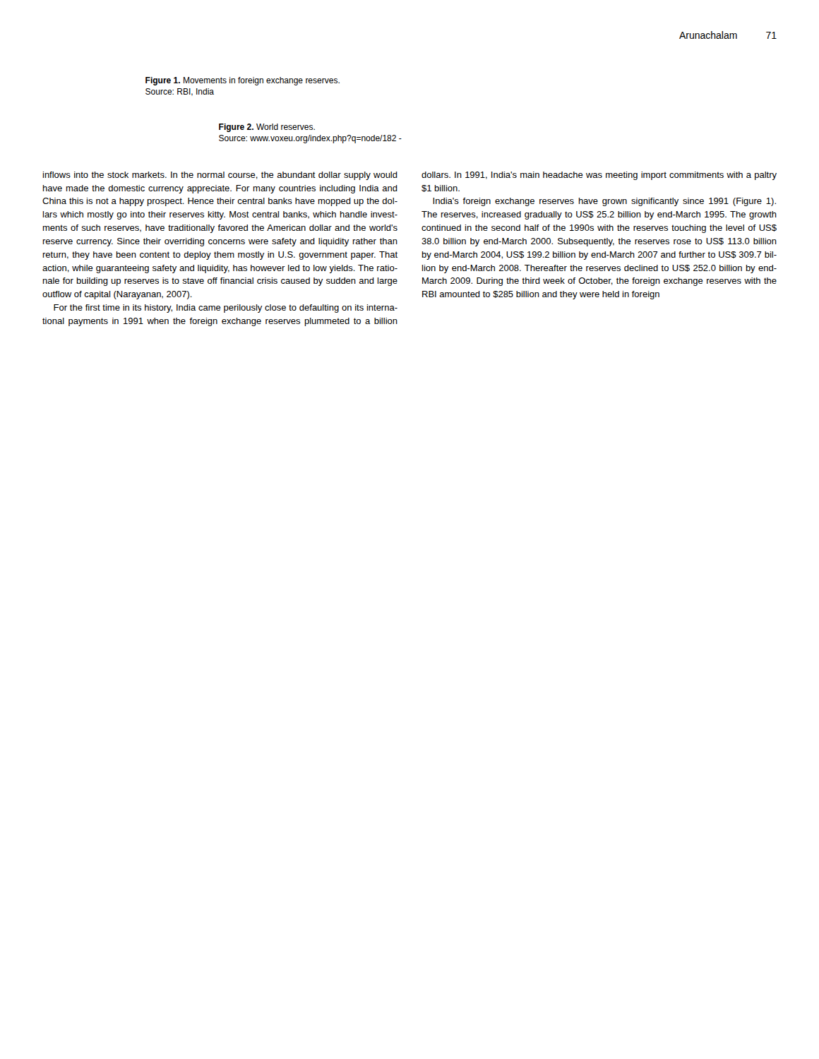Arunachalam 71
Figure 1. Movements in foreign exchange reserves. Source: RBI, India
Figure 2. World reserves. Source: www.voxeu.org/index.php?q=node/182 -
inflows into the stock markets. In the normal course, the abundant dollar supply would have made the domestic currency appreciate. For many countries including India and China this is not a happy prospect. Hence their central banks have mopped up the dollars which mostly go into their reserves kitty. Most central banks, which handle investments of such reserves, have traditionally favored the American dollar and the world's reserve currency. Since their overriding concerns were safety and liquidity rather than return, they have been content to deploy them mostly in U.S. government paper. That action, while guaranteeing safety and liquidity, has however led to low yields. The rationale for building up reserves is to stave off financial crisis caused by sudden and large outflow of capital (Narayanan, 2007).
For the first time in its history, India came perilously close to defaulting on its international payments in 1991 when the foreign exchange reserves plummeted to a billion dollars. In 1991, India's main headache was meeting import commitments with a paltry $1 billion.
India's foreign exchange reserves have grown significantly since 1991 (Figure 1). The reserves, increased gradually to US$ 25.2 billion by end-March 1995. The growth continued in the second half of the 1990s with the reserves touching the level of US$ 38.0 billion by end-March 2000. Subsequently, the reserves rose to US$ 113.0 billion by end-March 2004, US$ 199.2 billion by end-March 2007 and further to US$ 309.7 billion by end-March 2008. Thereafter the reserves declined to US$ 252.0 billion by end-March 2009. During the third week of October, the foreign exchange reserves with the RBI amounted to $285 billion and they were held in foreign